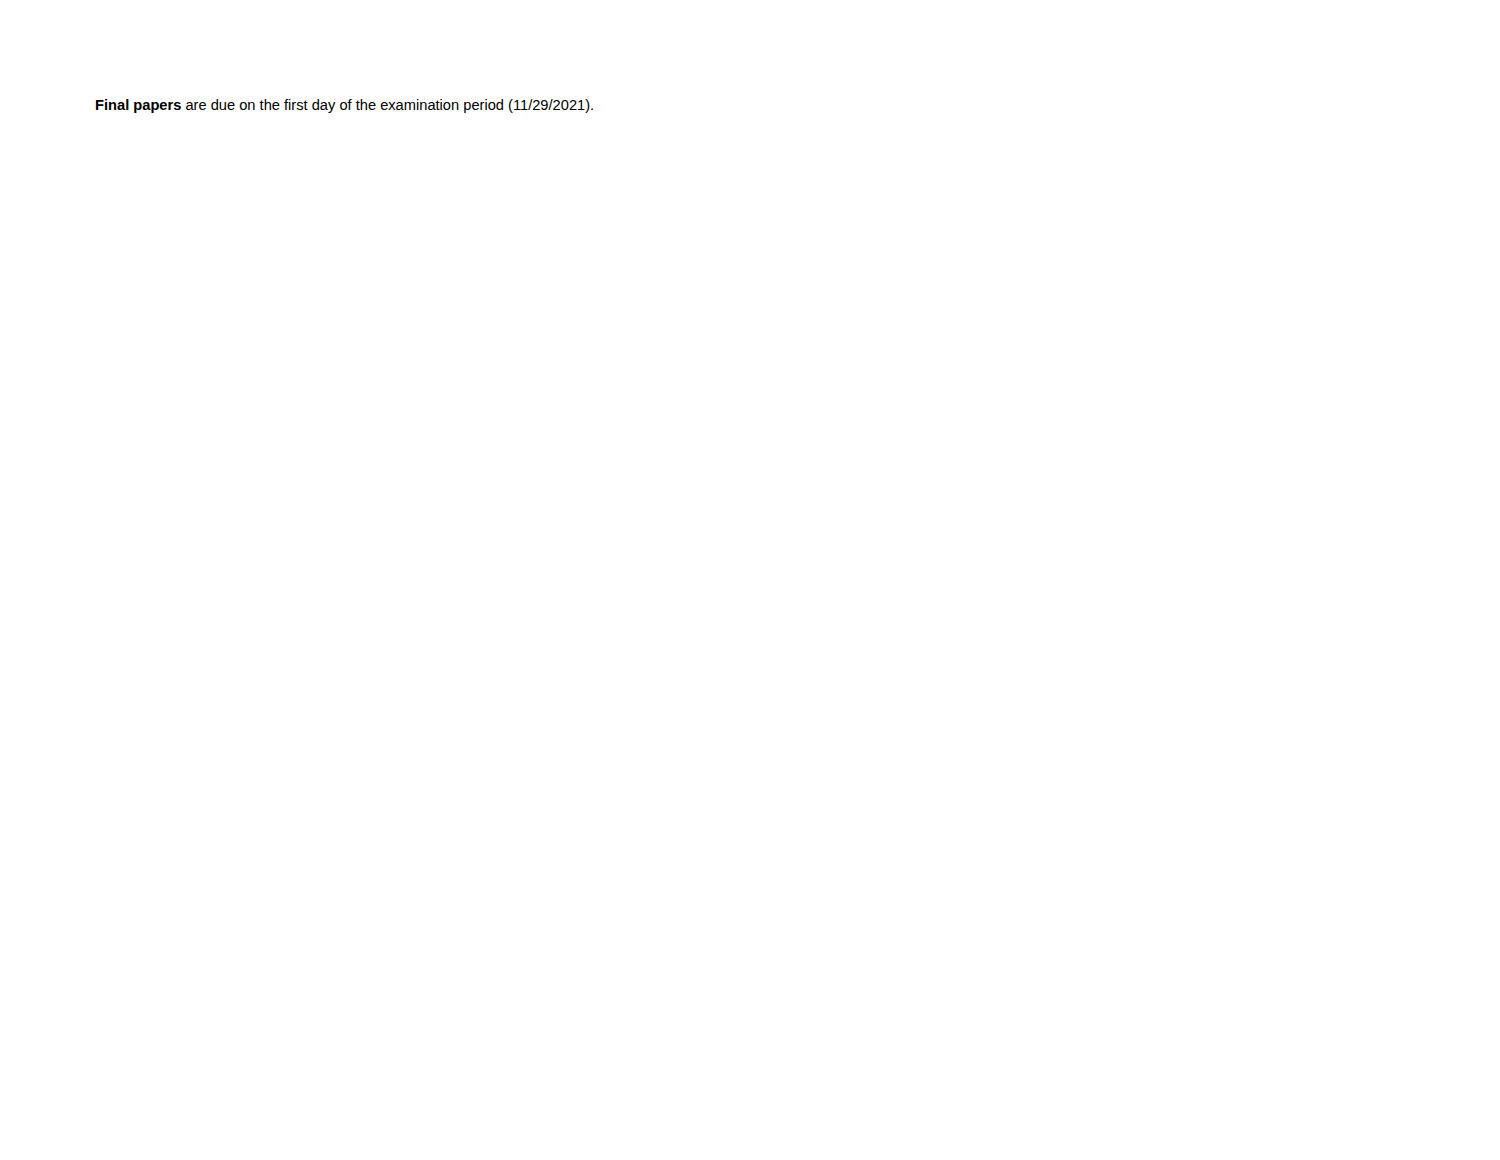Final papers are due on the first day of the examination period (11/29/2021).